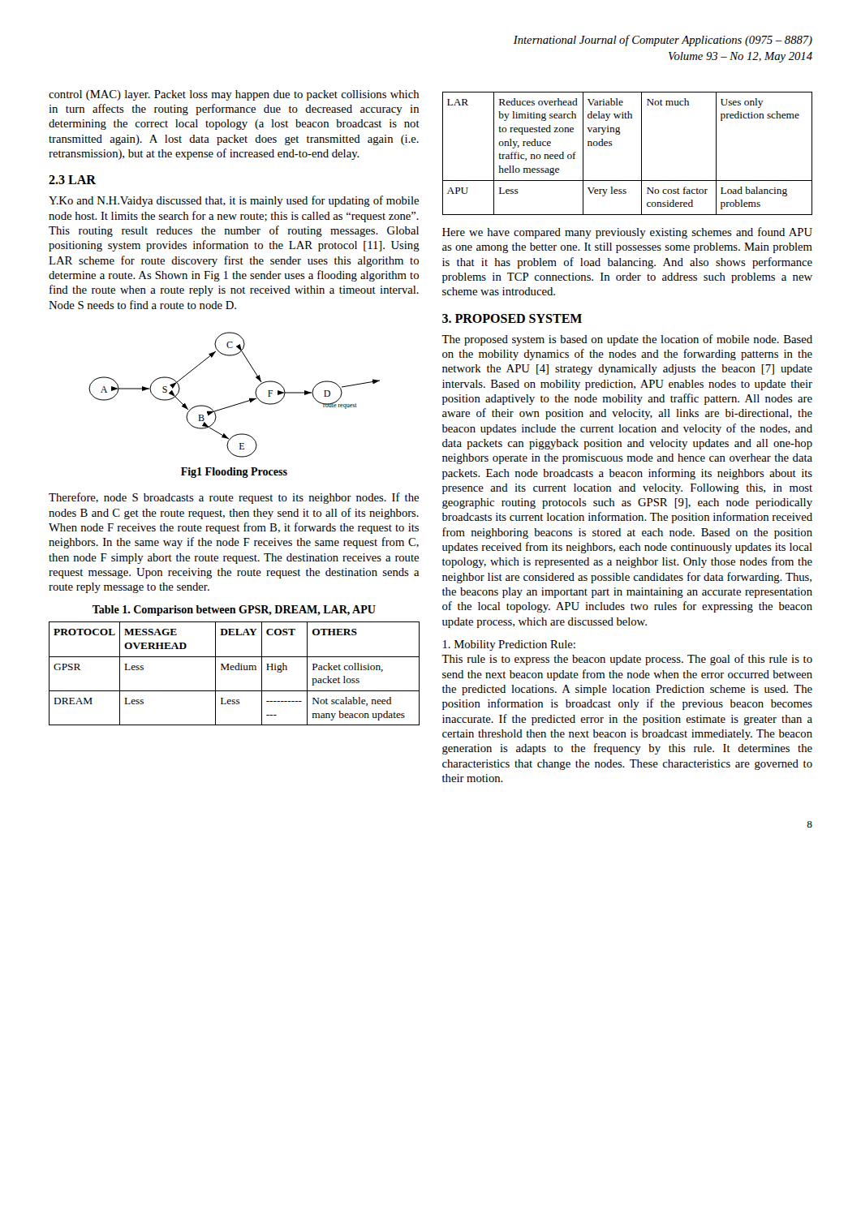International Journal of Computer Applications (0975 – 8887)
Volume 93 – No 12, May 2014
control (MAC) layer. Packet loss may happen due to packet collisions which in turn affects the routing performance due to decreased accuracy in determining the correct local topology (a lost beacon broadcast is not transmitted again). A lost data packet does get transmitted again (i.e. retransmission), but at the expense of increased end-to-end delay.
2.3 LAR
Y.Ko and N.H.Vaidya discussed that, it is mainly used for updating of mobile node host. It limits the search for a new route; this is called as “request zone”. This routing result reduces the number of routing messages. Global positioning system provides information to the LAR protocol [11]. Using LAR scheme for route discovery first the sender uses this algorithm to determine a route. As Shown in Fig 1 the sender uses a flooding algorithm to find the route when a route reply is not received within a timeout interval. Node S needs to find a route to node D.
A S C B F D E route request
Fig1 Flooding Process
Therefore, node S broadcasts a route request to its neighbor nodes. If the nodes B and C get the route request, then they send it to all of its neighbors. When node F receives the route request from B, it forwards the request to its neighbors. In the same way if the node F receives the same request from C, then node F simply abort the route request. The destination receives a route request message. Upon receiving the route request the destination sends a route reply message to the sender.
Table 1. Comparison between GPSR, DREAM, LAR, APU
| PROTOCOL | MESSAGE OVERHEAD | DELAY | COST | OTHERS |
| --- | --- | --- | --- | --- |
| GPSR | Less | Medium | High | Packet collision, packet loss |
| DREAM | Less | Less | ------------- | Not scalable, need many beacon updates |
| LAR | Reduces overhead by limiting search to requested zone only, reduce traffic, no need of hello message | Variable delay with varying nodes | Not much | Uses only prediction scheme |
| APU | Less | Very less | No cost factor considered | Load balancing problems |
Here we have compared many previously existing schemes and found APU as one among the better one. It still possesses some problems. Main problem is that it has problem of load balancing. And also shows performance problems in TCP connections. In order to address such problems a new scheme was introduced.
3. PROPOSED SYSTEM
The proposed system is based on update the location of mobile node. Based on the mobility dynamics of the nodes and the forwarding patterns in the network the APU [4] strategy dynamically adjusts the beacon [7] update intervals. Based on mobility prediction, APU enables nodes to update their position adaptively to the node mobility and traffic pattern. All nodes are aware of their own position and velocity, all links are bi-directional, the beacon updates include the current location and velocity of the nodes, and data packets can piggyback position and velocity updates and all one-hop neighbors operate in the promiscuous mode and hence can overhear the data packets. Each node broadcasts a beacon informing its neighbors about its presence and its current location and velocity. Following this, in most geographic routing protocols such as GPSR [9], each node periodically broadcasts its current location information. The position information received from neighboring beacons is stored at each node. Based on the position updates received from its neighbors, each node continuously updates its local topology, which is represented as a neighbor list. Only those nodes from the neighbor list are considered as possible candidates for data forwarding. Thus, the beacons play an important part in maintaining an accurate representation of the local topology. APU includes two rules for expressing the beacon update process, which are discussed below.
1. Mobility Prediction Rule:
This rule is to express the beacon update process. The goal of this rule is to send the next beacon update from the node when the error occurred between the predicted locations. A simple location Prediction scheme is used. The position information is broadcast only if the previous beacon becomes inaccurate. If the predicted error in the position estimate is greater than a certain threshold then the next beacon is broadcast immediately. The beacon generation is adapts to the frequency by this rule. It determines the characteristics that change the nodes. These characteristics are governed to their motion.
8